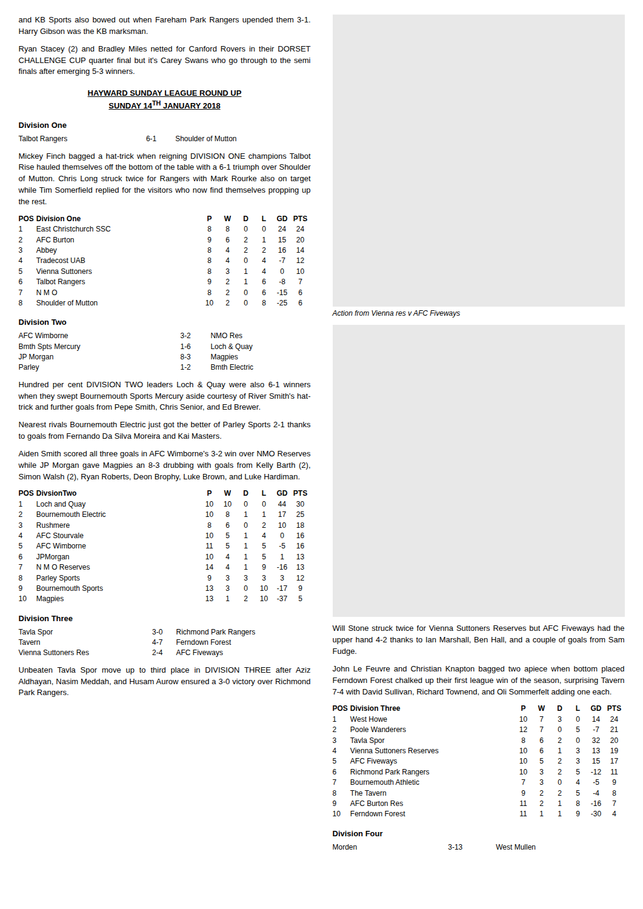and KB Sports also bowed out when Fareham Park Rangers upended them 3-1. Harry Gibson was the KB marksman.
Ryan Stacey (2) and Bradley Miles netted for Canford Rovers in their DORSET CHALLENGE CUP quarter final but it's Carey Swans who go through to the semi finals after emerging 5-3 winners.
Hayward Sunday League Round Up
Sunday 14th January 2018
Division One
| Talbot Rangers | 6-1 | Shoulder of Mutton |
Mickey Finch bagged a hat-trick when reigning DIVISION ONE champions Talbot Rise hauled themselves off the bottom of the table with a 6-1 triumph over Shoulder of Mutton. Chris Long struck twice for Rangers with Mark Rourke also on target while Tim Somerfield replied for the visitors who now find themselves propping up the rest.
| POS | Division One | P | W | D | L | GD | PTS |
| --- | --- | --- | --- | --- | --- | --- | --- |
| 1 | East Christchurch SSC | 8 | 8 | 0 | 0 | 24 | 24 |
| 2 | AFC Burton | 9 | 6 | 2 | 1 | 15 | 20 |
| 3 | Abbey | 8 | 4 | 2 | 2 | 16 | 14 |
| 4 | Tradecost UAB | 8 | 4 | 0 | 4 | -7 | 12 |
| 5 | Vienna Suttoners | 8 | 3 | 1 | 4 | 0 | 10 |
| 6 | Talbot Rangers | 9 | 2 | 1 | 6 | -8 | 7 |
| 7 | N M O | 8 | 2 | 0 | 6 | -15 | 6 |
| 8 | Shoulder of Mutton | 10 | 2 | 0 | 8 | -25 | 6 |
Division Two
| AFC Wimborne | 3-2 | NMO Res |
| Bmth Spts Mercury | 1-6 | Loch & Quay |
| JP Morgan | 8-3 | Magpies |
| Parley | 1-2 | Bmth Electric |
Hundred per cent DIVISION TWO leaders Loch & Quay were also 6-1 winners when they swept Bournemouth Sports Mercury aside courtesy of River Smith's hat-trick and further goals from Pepe Smith, Chris Senior, and Ed Brewer.
Nearest rivals Bournemouth Electric just got the better of Parley Sports 2-1 thanks to goals from Fernando Da Silva Moreira and Kai Masters.
Aiden Smith scored all three goals in AFC Wimborne's 3-2 win over NMO Reserves while JP Morgan gave Magpies an 8-3 drubbing with goals from Kelly Barth (2), Simon Walsh (2), Ryan Roberts, Deon Brophy, Luke Brown, and Luke Hardiman.
| POS | DivsionTwo | P | W | D | L | GD | PTS |
| --- | --- | --- | --- | --- | --- | --- | --- |
| 1 | Loch and Quay | 10 | 10 | 0 | 0 | 44 | 30 |
| 2 | Bournemouth Electric | 10 | 8 | 1 | 1 | 17 | 25 |
| 3 | Rushmere | 8 | 6 | 0 | 2 | 10 | 18 |
| 4 | AFC Stourvale | 10 | 5 | 1 | 4 | 0 | 16 |
| 5 | AFC Wimborne | 11 | 5 | 1 | 5 | -5 | 16 |
| 6 | JPMorgan | 10 | 4 | 1 | 5 | 1 | 13 |
| 7 | N M O Reserves | 14 | 4 | 1 | 9 | -16 | 13 |
| 8 | Parley Sports | 9 | 3 | 3 | 3 | 3 | 12 |
| 9 | Bournemouth Sports | 13 | 3 | 0 | 10 | -17 | 9 |
| 10 | Magpies | 13 | 1 | 2 | 10 | -37 | 5 |
Division Three
| Tavla Spor | 3-0 | Richmond Park Rangers |
| Tavern | 4-7 | Ferndown Forest |
| Vienna Suttoners Res | 2-4 | AFC Fiveways |
Unbeaten Tavla Spor move up to third place in DIVISION THREE after Aziz Aldhayan, Nasim Meddah, and Husam Aurow ensured a 3-0 victory over Richmond Park Rangers.
Action from Vienna res v AFC Fiveways
Will Stone struck twice for Vienna Suttoners Reserves but AFC Fiveways had the upper hand 4-2 thanks to Ian Marshall, Ben Hall, and a couple of goals from Sam Fudge.
John Le Feuvre and Christian Knapton bagged two apiece when bottom placed Ferndown Forest chalked up their first league win of the season, surprising Tavern 7-4 with David Sullivan, Richard Townend, and Oli Sommerfelt adding one each.
| POS | Division Three | P | W | D | L | GD | PTS |
| --- | --- | --- | --- | --- | --- | --- | --- |
| 1 | West Howe | 10 | 7 | 3 | 0 | 14 | 24 |
| 2 | Poole Wanderers | 12 | 7 | 0 | 5 | -7 | 21 |
| 3 | Tavla Spor | 8 | 6 | 2 | 0 | 32 | 20 |
| 4 | Vienna Suttoners Reserves | 10 | 6 | 1 | 3 | 13 | 19 |
| 5 | AFC Fiveways | 10 | 5 | 2 | 3 | 15 | 17 |
| 6 | Richmond Park Rangers | 10 | 3 | 2 | 5 | -12 | 11 |
| 7 | Bournemouth Athletic | 7 | 3 | 0 | 4 | -5 | 9 |
| 8 | The Tavern | 9 | 2 | 2 | 5 | -4 | 8 |
| 9 | AFC Burton Res | 11 | 2 | 1 | 8 | -16 | 7 |
| 10 | Ferndown Forest | 11 | 1 | 1 | 9 | -30 | 4 |
Division Four
| Morden | 3-13 | West Mullen |